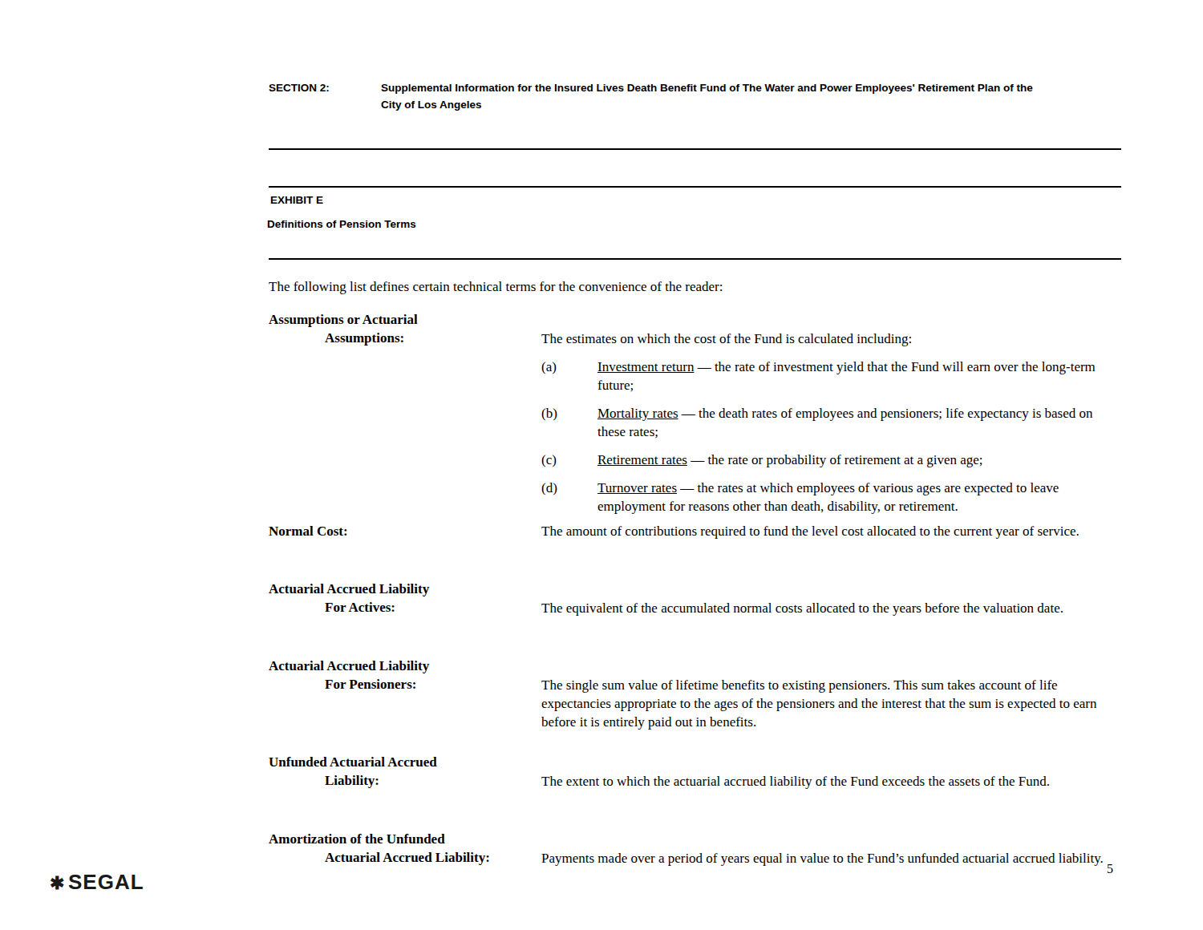SECTION 2: Supplemental Information for the Insured Lives Death Benefit Fund of The Water and Power Employees' Retirement Plan of the City of Los Angeles
EXHIBIT E
Definitions of Pension Terms
The following list defines certain technical terms for the convenience of the reader:
Assumptions or ActuarialAssumptions:
The estimates on which the cost of the Fund is calculated including:
(a) Investment return — the rate of investment yield that the Fund will earn over the long-term future;
(b) Mortality rates — the death rates of employees and pensioners; life expectancy is based on these rates;
(c) Retirement rates — the rate or probability of retirement at a given age;
(d) Turnover rates — the rates at which employees of various ages are expected to leave employment for reasons other than death, disability, or retirement.
Normal Cost:
The amount of contributions required to fund the level cost allocated to the current year of service.
Actuarial Accrued LiabilityFor Actives:
The equivalent of the accumulated normal costs allocated to the years before the valuation date.
Actuarial Accrued LiabilityFor Pensioners:
The single sum value of lifetime benefits to existing pensioners. This sum takes account of life expectancies appropriate to the ages of the pensioners and the interest that the sum is expected to earn before it is entirely paid out in benefits.
Unfunded Actuarial AccruedLiability:
The extent to which the actuarial accrued liability of the Fund exceeds the assets of the Fund.
Amortization of the UnfundedActuarial Accrued Liability:
Payments made over a period of years equal in value to the Fund’s unfunded actuarial accrued liability.
✱SEGAL
5